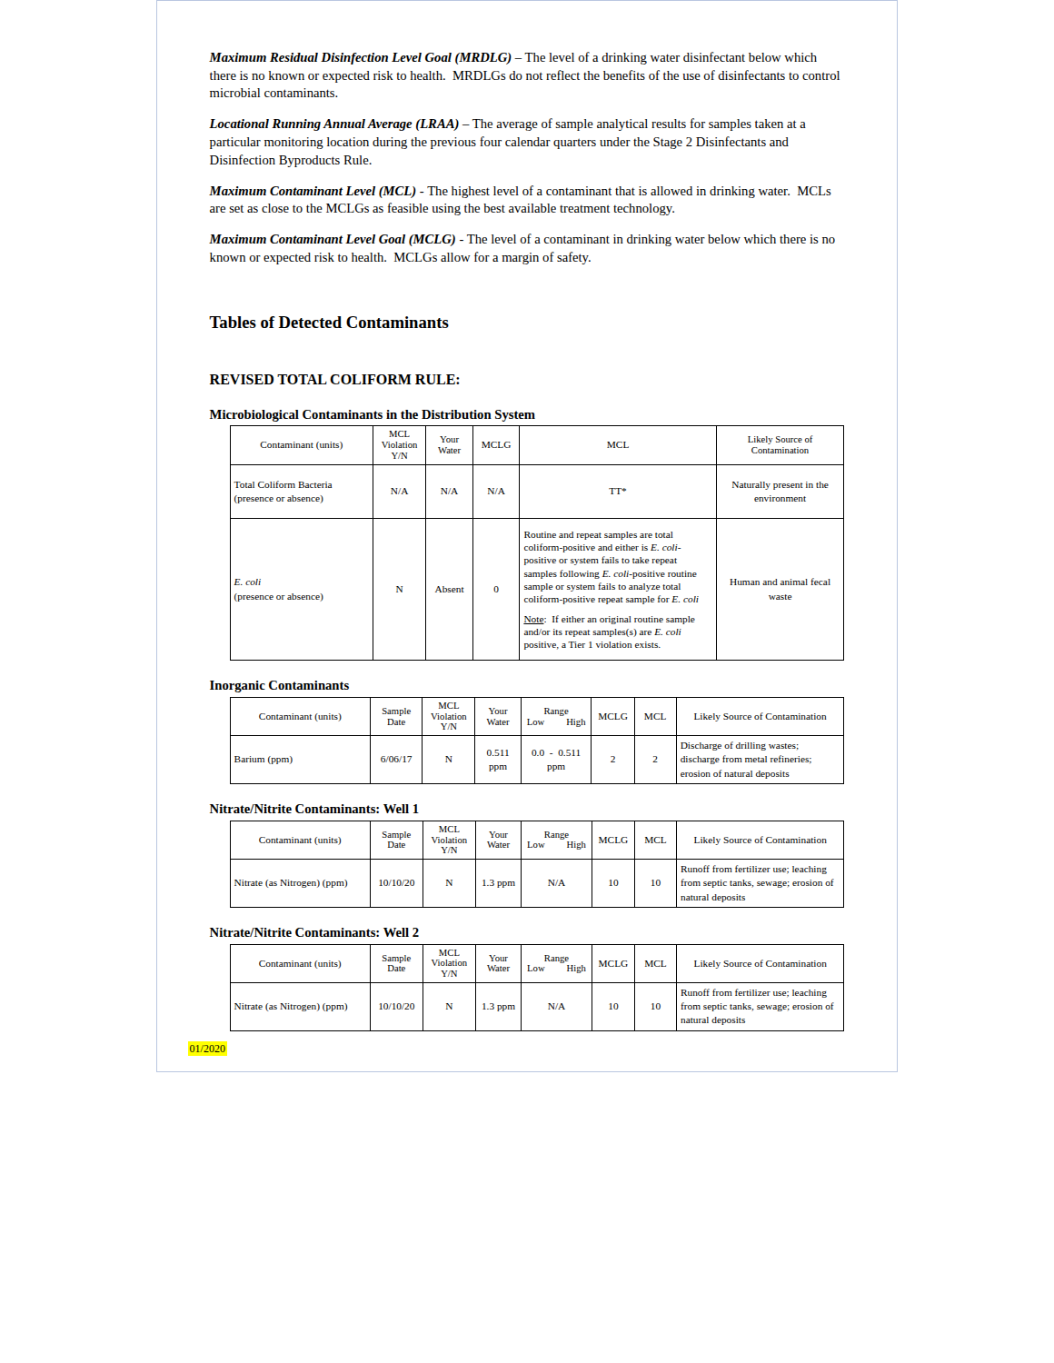Maximum Residual Disinfection Level Goal (MRDLG) – The level of a drinking water disinfectant below which there is no known or expected risk to health. MRDLGs do not reflect the benefits of the use of disinfectants to control microbial contaminants.
Locational Running Annual Average (LRAA) – The average of sample analytical results for samples taken at a particular monitoring location during the previous four calendar quarters under the Stage 2 Disinfectants and Disinfection Byproducts Rule.
Maximum Contaminant Level (MCL) - The highest level of a contaminant that is allowed in drinking water. MCLs are set as close to the MCLGs as feasible using the best available treatment technology.
Maximum Contaminant Level Goal (MCLG) - The level of a contaminant in drinking water below which there is no known or expected risk to health. MCLGs allow for a margin of safety.
Tables of Detected Contaminants
REVISED TOTAL COLIFORM RULE:
Microbiological Contaminants in the Distribution System
| Contaminant (units) | MCL Violation Y/N | Your Water | MCLG | MCL | Likely Source of Contamination |
| --- | --- | --- | --- | --- | --- |
| Total Coliform Bacteria (presence or absence) | N/A | N/A | N/A | TT* | Naturally present in the environment |
| E. coli (presence or absence) | N | Absent | 0 | Routine and repeat samples are total coliform-positive and either is E. coli -positive or system fails to take repeat samples following E. coli -positive routine sample or system fails to analyze total coliform-positive repeat sample for E. coli Note : If either an original routine sample and/or its repeat samples(s) are E. coli positive, a Tier 1 violation exists. | Human and animal fecal waste |
Inorganic Contaminants
| Contaminant (units) | Sample Date | MCL Violation Y/N | Your Water | Range Low High | MCLG | MCL | Likely Source of Contamination |
| --- | --- | --- | --- | --- | --- | --- | --- |
| Barium (ppm) | 6/06/17 | N | 0.511 ppm | 0.0 - 0.511 ppm | 2 | 2 | Discharge of drilling wastes; discharge from metal refineries; erosion of natural deposits |
Nitrate/Nitrite Contaminants: Well 1
| Contaminant (units) | Sample Date | MCL Violation Y/N | Your Water | Range Low High | MCLG | MCL | Likely Source of Contamination |
| --- | --- | --- | --- | --- | --- | --- | --- |
| Nitrate (as Nitrogen) (ppm) | 10/10/20 | N | 1.3 ppm | N/A | 10 | 10 | Runoff from fertilizer use; leaching from septic tanks, sewage; erosion of natural deposits |
Nitrate/Nitrite Contaminants: Well 2
| Contaminant (units) | Sample Date | MCL Violation Y/N | Your Water | Range Low High | MCLG | MCL | Likely Source of Contamination |
| --- | --- | --- | --- | --- | --- | --- | --- |
| Nitrate (as Nitrogen) (ppm) | 10/10/20 | N | 1.3 ppm | N/A | 10 | 10 | Runoff from fertilizer use; leaching from septic tanks, sewage; erosion of natural deposits |
01/2020